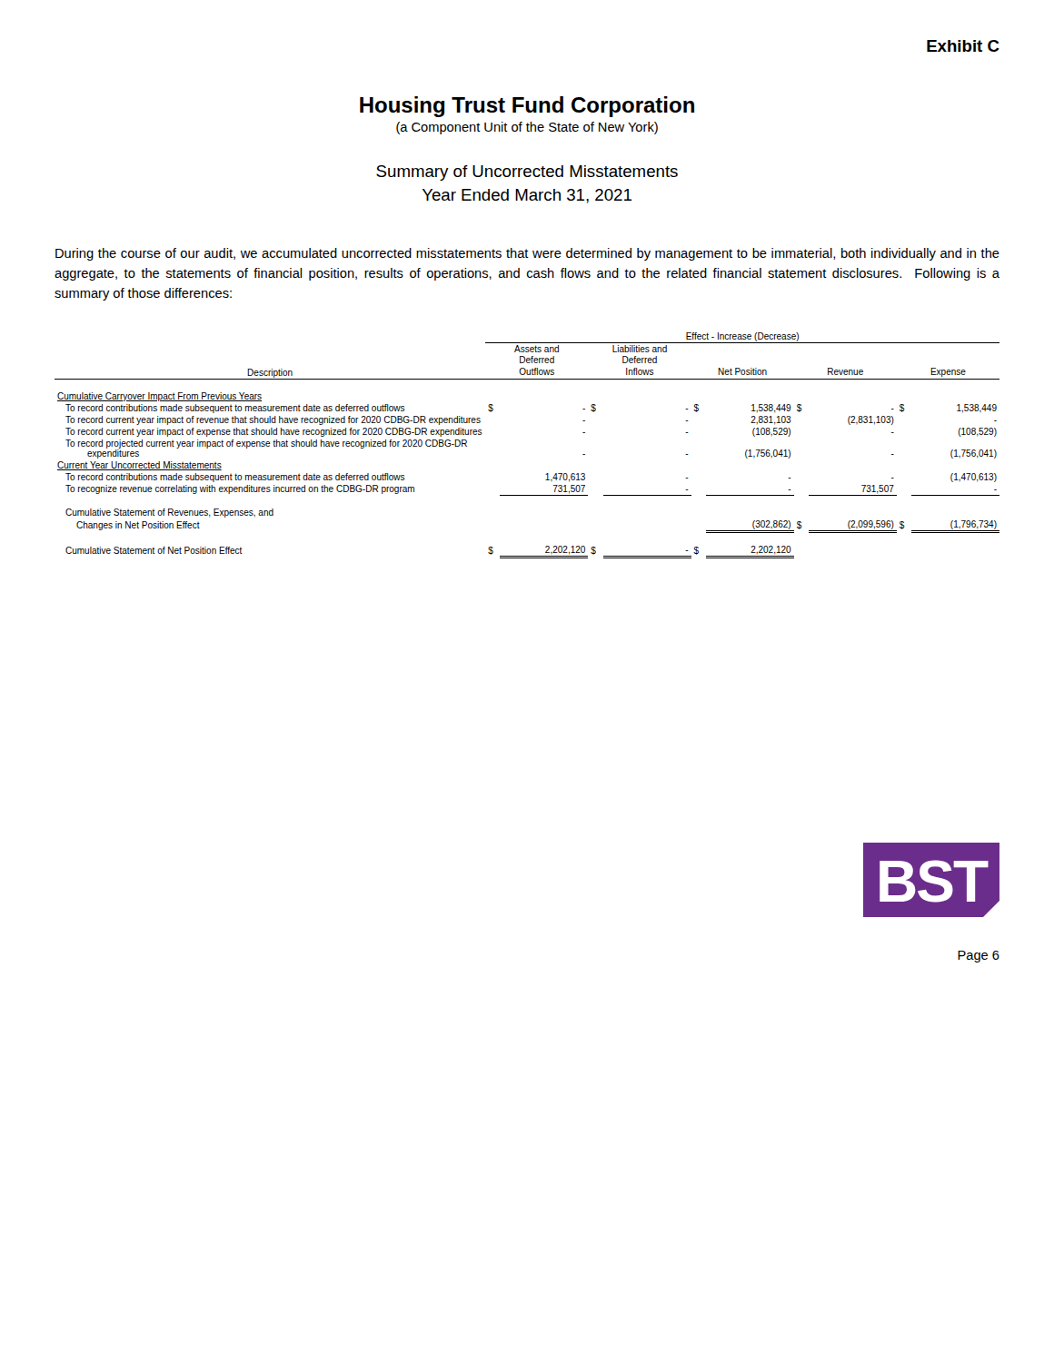Exhibit C
Housing Trust Fund Corporation
(a Component Unit of the State of New York)
Summary of Uncorrected Misstatements
Year Ended March 31, 2021
During the course of our audit, we accumulated uncorrected misstatements that were determined by management to be immaterial, both individually and in the aggregate, to the statements of financial position, results of operations, and cash flows and to the related financial statement disclosures. Following is a summary of those differences:
| | Effect - Increase (Decrease) |
| | Assets and Deferred | Liabilities and Deferred | | | |
| Description | Outflows | Inflows | Net Position | Revenue | Expense |
| Cumulative Carryover Impact From Previous Years | |
| To record contributions made subsequent to measurement date as deferred outflows | $ | - | $ | - | $ | 1,538,449 | $ | - | $ | 1,538,449 |
| To record current year impact of revenue that should have recognized for 2020 CDBG-DR expenditures | | - | | - | | 2,831,103 | | (2,831,103) | | - |
| To record current year impact of expense that should have recognized for 2020 CDBG-DR expenditures | | - | | - | | (108,529) | | - | | (108,529) |
| To record projected current year impact of expense that should have recognized for 2020 CDBG-DR expenditures | | - | | - | | (1,756,041) | | - | | (1,756,041) |
| Current Year Uncorrected Misstatements | |
| To record contributions made subsequent to measurement date as deferred outflows | | 1,470,613 | | - | | - | | - | | (1,470,613) |
| To recognize revenue correlating with expenditures incurred on the CDBG-DR program | | 731,507 | | - | | - | | 731,507 | | - |
| Cumulative Statement of Revenues, Expenses, and | |
| Changes in Net Position Effect | | | | | | (302,862) | $ | (2,099,596) | $ | (1,796,734) |
| Cumulative Statement of Net Position Effect | $ | 2,202,120 | $ | - | $ | 2,202,120 | | | | |
BST
Page 6